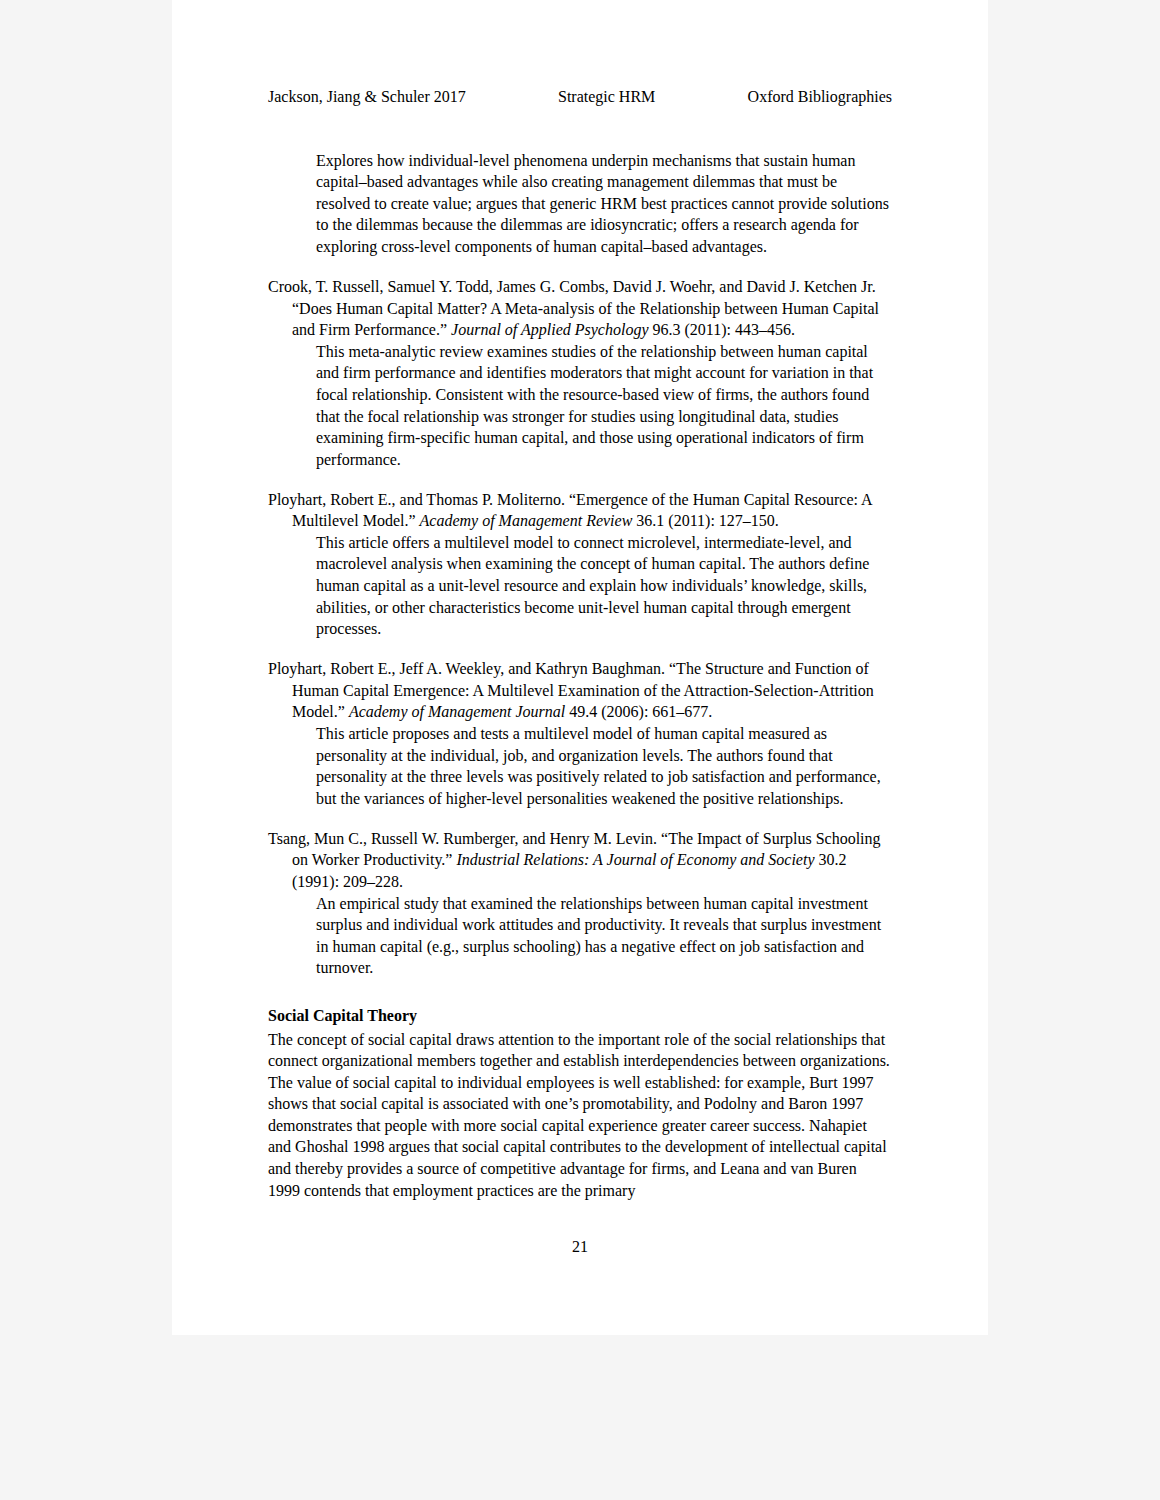Jackson, Jiang & Schuler 2017 Strategic HRM Oxford Bibliographies
Explores how individual-level phenomena underpin mechanisms that sustain human capital–based advantages while also creating management dilemmas that must be resolved to create value; argues that generic HRM best practices cannot provide solutions to the dilemmas because the dilemmas are idiosyncratic; offers a research agenda for exploring cross-level components of human capital–based advantages.
Crook, T. Russell, Samuel Y. Todd, James G. Combs, David J. Woehr, and David J. Ketchen Jr. “Does Human Capital Matter? A Meta-analysis of the Relationship between Human Capital and Firm Performance.” Journal of Applied Psychology 96.3 (2011): 443–456. This meta-analytic review examines studies of the relationship between human capital and firm performance and identifies moderators that might account for variation in that focal relationship. Consistent with the resource-based view of firms, the authors found that the focal relationship was stronger for studies using longitudinal data, studies examining firm-specific human capital, and those using operational indicators of firm performance.
Ployhart, Robert E., and Thomas P. Moliterno. “Emergence of the Human Capital Resource: A Multilevel Model.” Academy of Management Review 36.1 (2011): 127–150. This article offers a multilevel model to connect microlevel, intermediate-level, and macrolevel analysis when examining the concept of human capital. The authors define human capital as a unit-level resource and explain how individuals’ knowledge, skills, abilities, or other characteristics become unit-level human capital through emergent processes.
Ployhart, Robert E., Jeff A. Weekley, and Kathryn Baughman. “The Structure and Function of Human Capital Emergence: A Multilevel Examination of the Attraction-Selection-Attrition Model.” Academy of Management Journal 49.4 (2006): 661–677. This article proposes and tests a multilevel model of human capital measured as personality at the individual, job, and organization levels. The authors found that personality at the three levels was positively related to job satisfaction and performance, but the variances of higher-level personalities weakened the positive relationships.
Tsang, Mun C., Russell W. Rumberger, and Henry M. Levin. “The Impact of Surplus Schooling on Worker Productivity.” Industrial Relations: A Journal of Economy and Society 30.2 (1991): 209–228. An empirical study that examined the relationships between human capital investment surplus and individual work attitudes and productivity. It reveals that surplus investment in human capital (e.g., surplus schooling) has a negative effect on job satisfaction and turnover.
Social Capital Theory
The concept of social capital draws attention to the important role of the social relationships that connect organizational members together and establish interdependencies between organizations. The value of social capital to individual employees is well established: for example, Burt 1997 shows that social capital is associated with one’s promotability, and Podolny and Baron 1997 demonstrates that people with more social capital experience greater career success. Nahapiet and Ghoshal 1998 argues that social capital contributes to the development of intellectual capital and thereby provides a source of competitive advantage for firms, and Leana and van Buren 1999 contends that employment practices are the primary
21